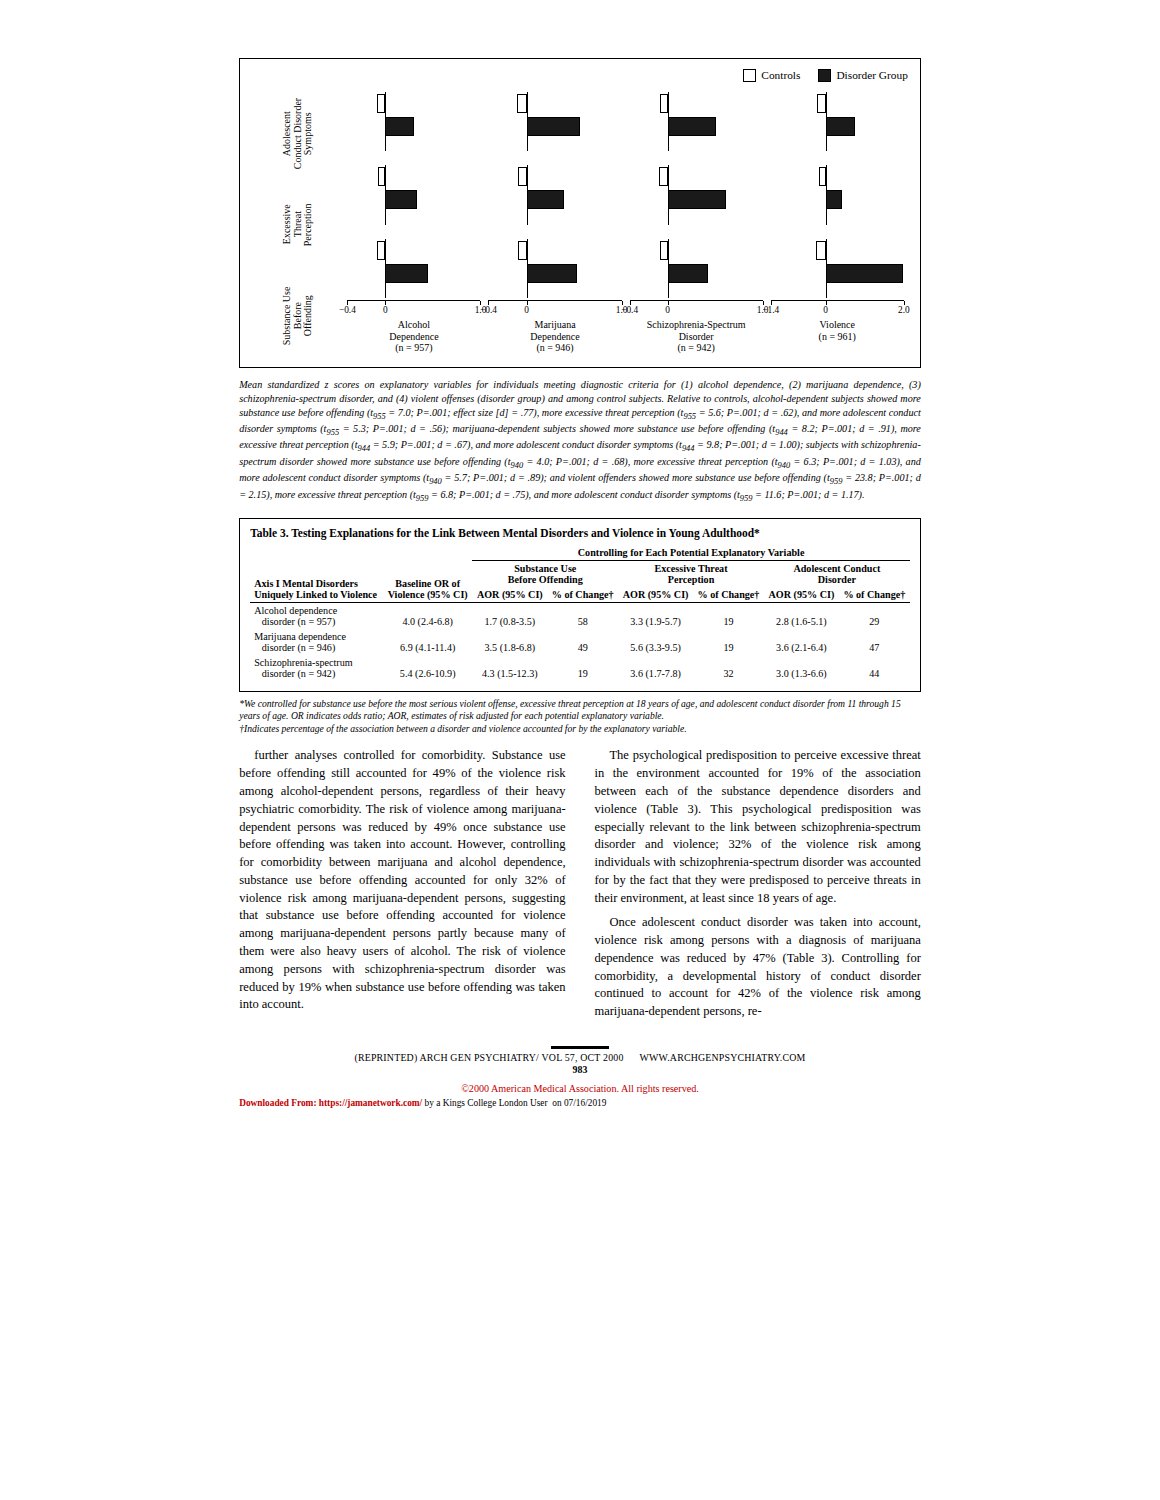Controls Disorder Group
Adolescent
Conduct Disorder
Symptoms
Excessive
Threat
Perception
Substance Use
Before
Offending
Panel 1: Alcohol Dependence axis -0.4 .. 1.0 ; zero at 28.6%
−0.4
0
1.0
Alcohol
Dependence
(n = 957)
−0.4
0
1.0
Marijuana
Dependence
(n = 946)
−0.4
0
1.0
Schizophrenia-Spectrum
Disorder
(n = 942)
Panel 4: Violence axis -1.4 .. 2.0 ; zero at 41.2%
−1.4
0
2.0
Violence
(n = 961)
Mean standardized z scores on explanatory variables for individuals meeting diagnostic criteria for (1) alcohol dependence, (2) marijuana dependence, (3) schizophrenia-spectrum disorder, and (4) violent offenses (disorder group) and among control subjects. Relative to controls, alcohol-dependent subjects showed more substance use before offending (t955 = 7.0; P=.001; effect size [d] = .77), more excessive threat perception (t955 = 5.6; P=.001; d = .62), and more adolescent conduct disorder symptoms (t955 = 5.3; P=.001; d = .56); marijuana-dependent subjects showed more substance use before offending (t944 = 8.2; P=.001; d = .91), more excessive threat perception (t944 = 5.9; P=.001; d = .67), and more adolescent conduct disorder symptoms (t944 = 9.8; P=.001; d = 1.00); subjects with schizophrenia-spectrum disorder showed more substance use before offending (t940 = 4.0; P=.001; d = .68), more excessive threat perception (t940 = 6.3; P=.001; d = 1.03), and more adolescent conduct disorder symptoms (t940 = 5.7; P=.001; d = .89); and violent offenders showed more substance use before offending (t959 = 23.8; P=.001; d = 2.15), more excessive threat perception (t959 = 6.8; P=.001; d = .75), and more adolescent conduct disorder symptoms (t959 = 11.6; P=.001; d = 1.17).
Table 3. Testing Explanations for the Link Between Mental Disorders and Violence in Young Adulthood*
| Axis I Mental Disorders Uniquely Linked to Violence | Baseline OR of Violence (95% CI) | Controlling for Each Potential Explanatory Variable |
| --- | --- | --- |
| Substance Use Before Offending | Excessive Threat Perception | Adolescent Conduct Disorder |
| AOR (95% CI) | % of Change† | AOR (95% CI) | % of Change† | AOR (95% CI) | % of Change† |
| Alcohol dependence disorder (n = 957) | 4.0 (2.4-6.8) | 1.7 (0.8-3.5) | 58 | 3.3 (1.9-5.7) | 19 | 2.8 (1.6-5.1) | 29 |
| Marijuana dependence disorder (n = 946) | 6.9 (4.1-11.4) | 3.5 (1.8-6.8) | 49 | 5.6 (3.3-9.5) | 19 | 3.6 (2.1-6.4) | 47 |
| Schizophrenia-spectrum disorder (n = 942) | 5.4 (2.6-10.9) | 4.3 (1.5-12.3) | 19 | 3.6 (1.7-7.8) | 32 | 3.0 (1.3-6.6) | 44 |
*We controlled for substance use before the most serious violent offense, excessive threat perception at 18 years of age, and adolescent conduct disorder from 11 through 15 years of age. OR indicates odds ratio; AOR, estimates of risk adjusted for each potential explanatory variable.
†Indicates percentage of the association between a disorder and violence accounted for by the explanatory variable.
further analyses controlled for comorbidity. Substance use before offending still accounted for 49% of the violence risk among alcohol-dependent persons, regardless of their heavy psychiatric comorbidity. The risk of violence among marijuana-dependent persons was reduced by 49% once substance use before offending was taken into account. However, controlling for comorbidity between marijuana and alcohol dependence, substance use before offending accounted for only 32% of violence risk among marijuana-dependent persons, suggesting that substance use before offending accounted for violence among marijuana-dependent persons partly because many of them were also heavy users of alcohol. The risk of violence among persons with schizophrenia-spectrum disorder was reduced by 19% when substance use before offending was taken into account.
The psychological predisposition to perceive excessive threat in the environment accounted for 19% of the association between each of the substance dependence disorders and violence (Table 3). This psychological predisposition was especially relevant to the link between schizophrenia-spectrum disorder and violence; 32% of the violence risk among individuals with schizophrenia-spectrum disorder was accounted for by the fact that they were predisposed to perceive threats in their environment, at least since 18 years of age.
Once adolescent conduct disorder was taken into account, violence risk among persons with a diagnosis of marijuana dependence was reduced by 47% (Table 3). Controlling for comorbidity, a developmental history of conduct disorder continued to account for 42% of the violence risk among marijuana-dependent persons, re-
(REPRINTED) ARCH GEN PSYCHIATRY/ VOL 57, OCT 2000 WWW.ARCHGENPSYCHIATRY.COM
983
©2000 American Medical Association. All rights reserved.
Downloaded From: https://jamanetwork.com/ by a Kings College London User on 07/16/2019